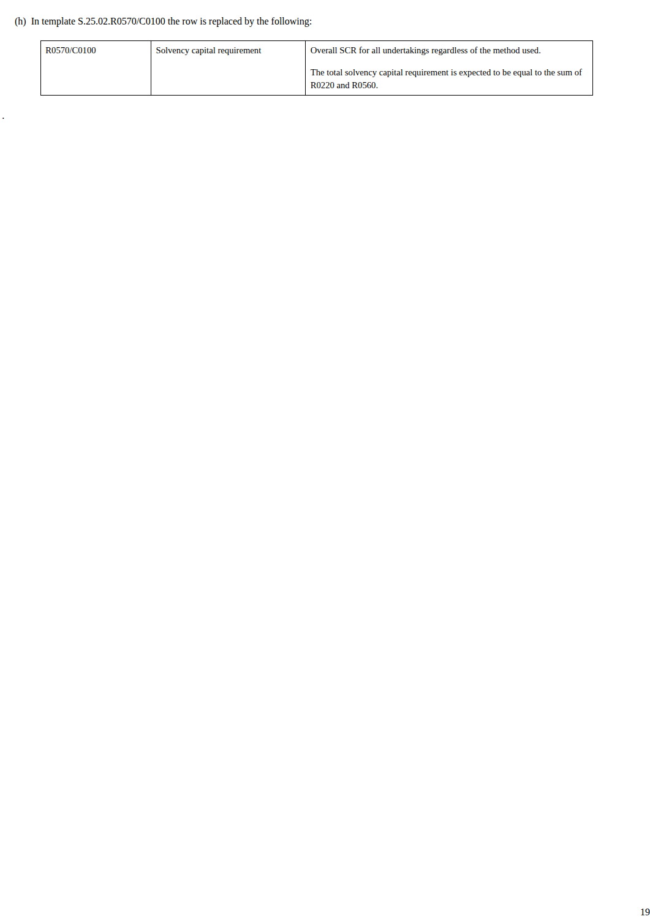(h) In template S.25.02.R0570/C0100 the row is replaced by the following:
| R0570/C0100 | Solvency capital requirement | Overall SCR for all undertakings regardless of the method used. The total solvency capital requirement is expected to be equal to the sum of R0220 and R0560. |
.
19